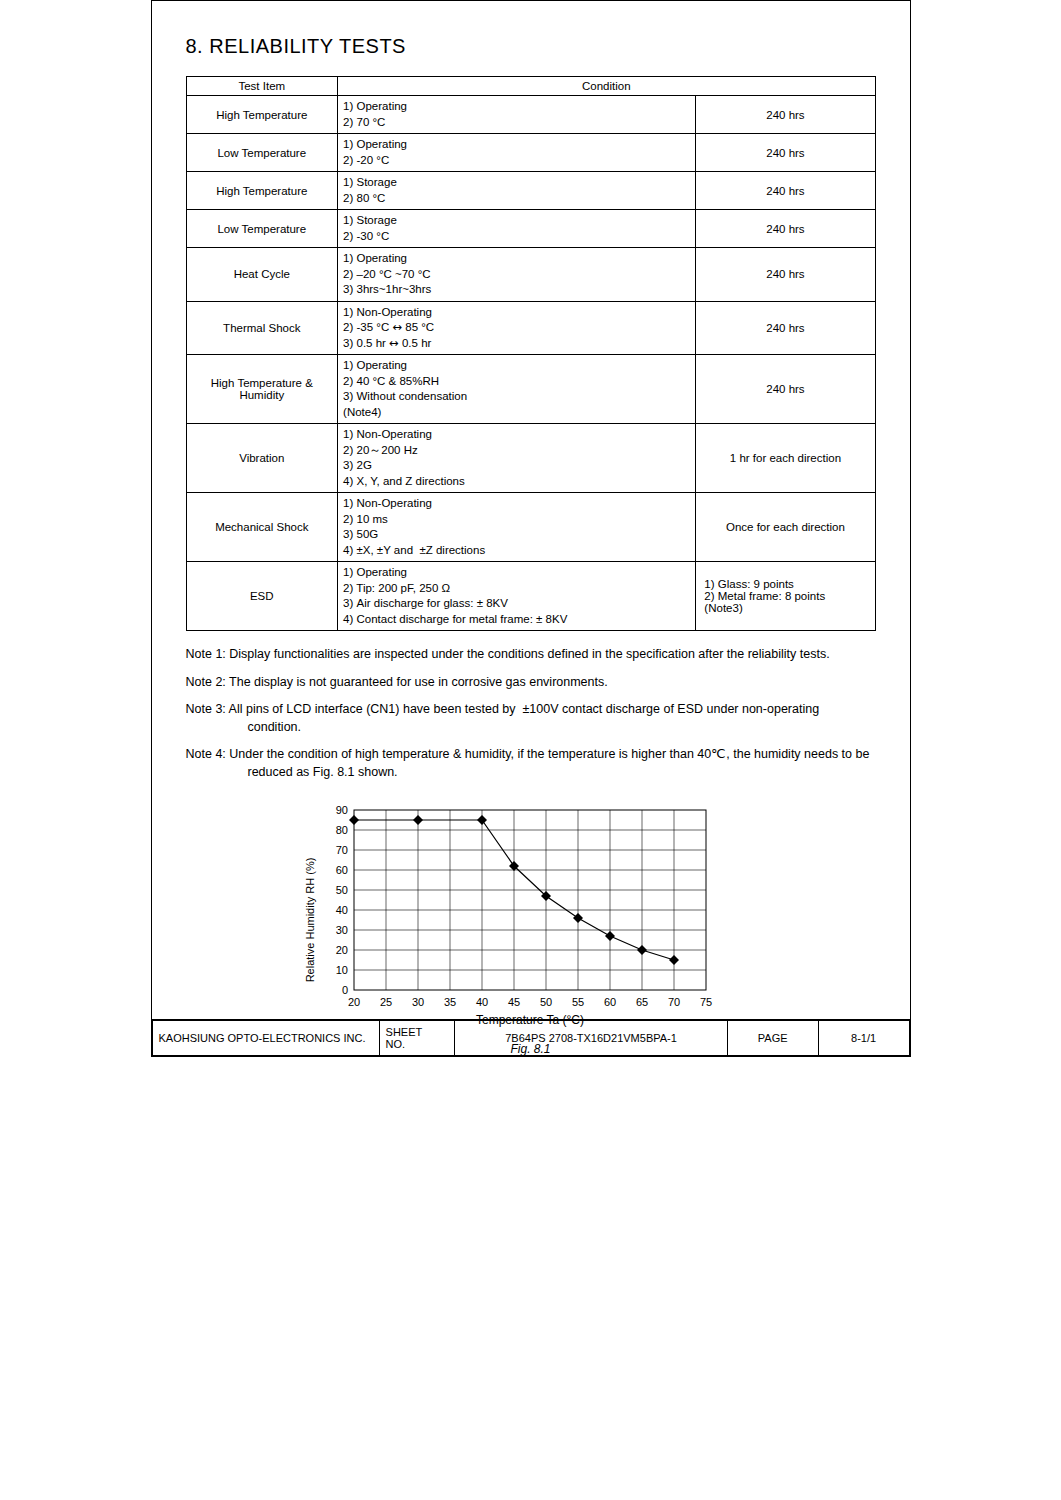8. RELIABILITY TESTS
| Test Item | Condition |
| --- | --- |
| High Temperature | 1) Operating 2) 70 °C | 240 hrs |
| Low Temperature | 1) Operating 2) -20 °C | 240 hrs |
| High Temperature | 1) Storage 2) 80 °C | 240 hrs |
| Low Temperature | 1) Storage 2) -30 °C | 240 hrs |
| Heat Cycle | 1) Operating 2) –20 °C ~70 °C 3) 3hrs~1hr~3hrs | 240 hrs |
| Thermal Shock | 1) Non-Operating 2) -35 °C ↔ 85 °C 3) 0.5 hr ↔ 0.5 hr | 240 hrs |
| High Temperature & Humidity | 1) Operating 2) 40 °C & 85%RH 3) Without condensation (Note4) | 240 hrs |
| Vibration | 1) Non-Operating 2) 20～200 Hz 3) 2G 4) X, Y, and Z directions | 1 hr for each direction |
| Mechanical Shock | 1) Non-Operating 2) 10 ms 3) 50G 4) ±X, ±Y and ±Z directions | Once for each direction |
| ESD | 1) Operating 2) Tip: 200 pF, 250 Ω 3) Air discharge for glass: ± 8KV 4) Contact discharge for metal frame: ± 8KV | 1) Glass: 9 points 2) Metal frame: 8 points (Note3) |
Note 1: Display functionalities are inspected under the conditions defined in the specification after the reliability tests.
Note 2: The display is not guaranteed for use in corrosive gas environments.
Note 3: All pins of LCD interface (CN1) have been tested by ±100V contact discharge of ESD under non-operating condition.
Note 4: Under the condition of high temperature & humidity, if the temperature is higher than 40℃, the humidity needs to be reduced as Fig. 8.1 shown.
Relative Humidity RH (%) 90 80 70 60 50 40 30 20 10 0 20 25 30 35 40 45 50 55 60 65 70 75 Temperature Ta (°C)
Fig. 8.1
| KAOHSIUNG OPTO-ELECTRONICS INC. | SHEET NO. | 7B64PS 2708-TX16D21VM5BPA-1 | PAGE | 8-1/1 |